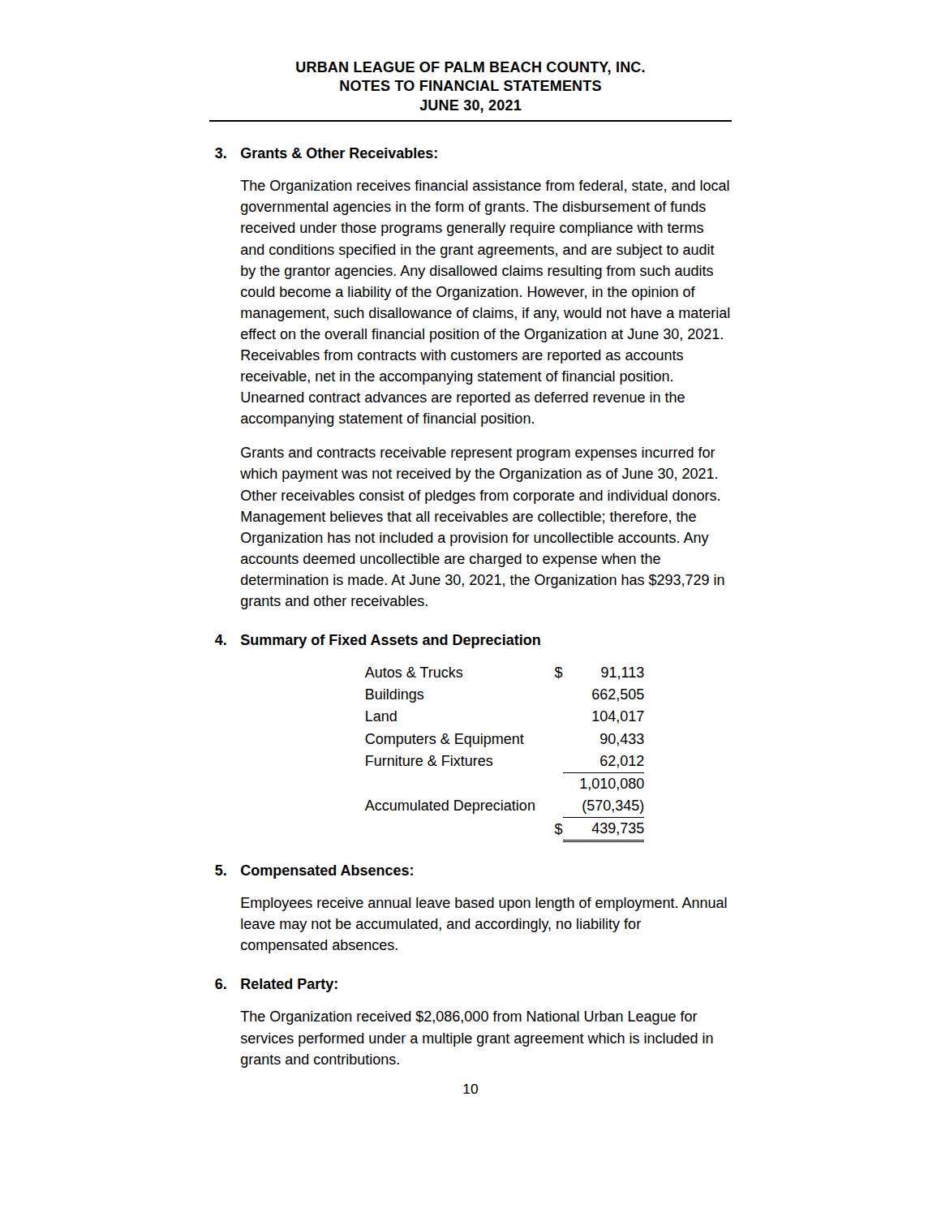Urban League of Palm Beach County, Inc.
Notes to Financial Statements
June 30, 2021
3.
Grants & Other Receivables:
The Organization receives financial assistance from federal, state, and local governmental agencies in the form of grants. The disbursement of funds received under those programs generally require compliance with terms and conditions specified in the grant agreements, and are subject to audit by the grantor agencies. Any disallowed claims resulting from such audits could become a liability of the Organization. However, in the opinion of management, such disallowance of claims, if any, would not have a material effect on the overall financial position of the Organization at June 30, 2021. Receivables from contracts with customers are reported as accounts receivable, net in the accompanying statement of financial position. Unearned contract advances are reported as deferred revenue in the accompanying statement of financial position.
Grants and contracts receivable represent program expenses incurred for which payment was not received by the Organization as of June 30, 2021. Other receivables consist of pledges from corporate and individual donors. Management believes that all receivables are collectible; therefore, the Organization has not included a provision for uncollectible accounts. Any accounts deemed uncollectible are charged to expense when the determination is made. At June 30, 2021, the Organization has $293,729 in grants and other receivables.
4.
Summary of Fixed Assets and Depreciation
| Autos & Trucks | $ | 91,113 |
| Buildings | | 662,505 |
| Land | | 104,017 |
| Computers & Equipment | | 90,433 |
| Furniture & Fixtures | | 62,012 |
| | | 1,010,080 |
| Accumulated Depreciation | | (570,345) |
| | $ | 439,735 |
5.
Compensated Absences:
Employees receive annual leave based upon length of employment. Annual leave may not be accumulated, and accordingly, no liability for compensated absences.
6.
Related Party:
The Organization received $2,086,000 from National Urban League for services performed under a multiple grant agreement which is included in grants and contributions.
10